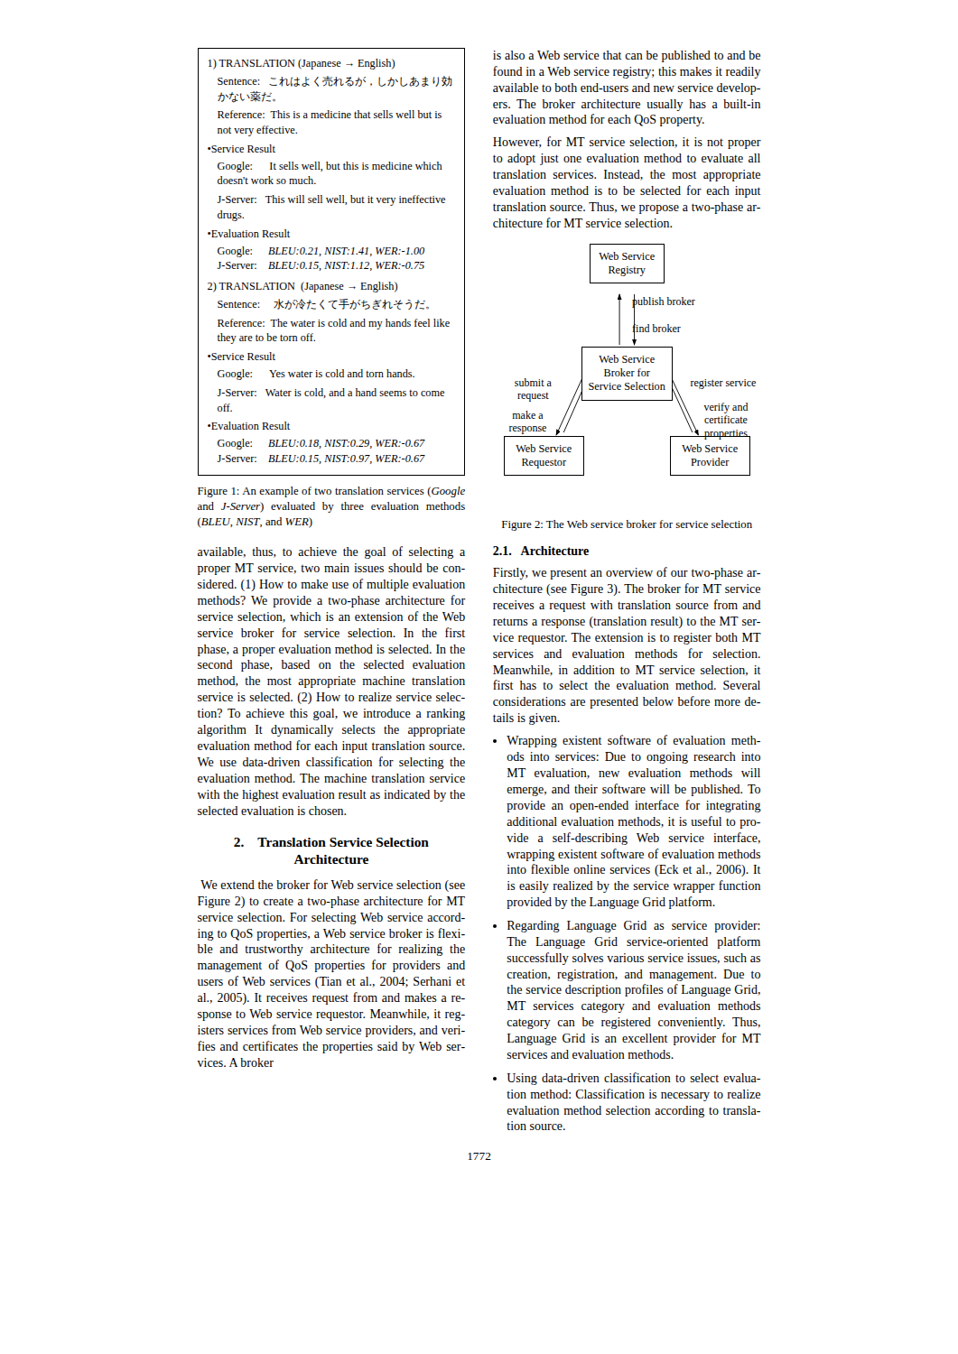1) TRANSLATION (Japanese → English)
Sentence: これはよく売れるが，しかしあまり効かない薬だ。
Reference: This is a medicine that sells well but is not very effective.
•Service Result
Google: It sells well, but this is medicine which doesn't work so much.
J-Server: This will sell well, but it very ineffective drugs.
•Evaluation Result
Google: BLEU:0.21, NIST:1.41, WER:-1.00
J-Server: BLEU:0.15, NIST:1.12, WER:-0.75
2) TRANSLATION (Japanese → English)
Sentence: 水が冷たくて手がちぎれそうだ。
Reference: The water is cold and my hands feel like they are to be torn off.
•Service Result
Google: Yes water is cold and torn hands.
J-Server: Water is cold, and a hand seems to come off.
•Evaluation Result
Google: BLEU:0.18, NIST:0.29, WER:-0.67
J-Server: BLEU:0.15, NIST:0.97, WER:-0.67
Figure 1: An example of two translation services (Google and J-Server) evaluated by three evaluation methods (BLEU, NIST, and WER)
available, thus, to achieve the goal of selecting a proper MT service, two main issues should be considered. (1) How to make use of multiple evaluation methods? We provide a two-phase architecture for service selection, which is an extension of the Web service broker for service selection. In the first phase, a proper evaluation method is selected. In the second phase, based on the selected evaluation method, the most appropriate machine translation service is selected. (2) How to realize service selection? To achieve this goal, we introduce a ranking algorithm It dynamically selects the appropriate evaluation method for each input translation source. We use data-driven classification for selecting the evaluation method. The machine translation service with the highest evaluation result as indicated by the selected evaluation is chosen.
2. Translation Service Selection
Architecture
We extend the broker for Web service selection (see Figure 2) to create a two-phase architecture for MT service selection. For selecting Web service according to QoS properties, a Web service broker is flexible and trustworthy architecture for realizing the management of QoS properties for providers and users of Web services (Tian et al., 2004; Serhani et al., 2005). It receives request from and makes a response to Web service requestor. Meanwhile, it registers services from Web service providers, and verifies and certificates the properties said by Web services. A broker
is also a Web service that can be published to and be found in a Web service registry; this makes it readily available to both end-users and new service developers. The broker architecture usually has a built-in evaluation method for each QoS property.
However, for MT service selection, it is not proper to adopt just one evaluation method to evaluate all translation services. Instead, the most appropriate evaluation method is to be selected for each input translation source. Thus, we propose a two-phase architecture for MT service selection.
Web Service
Registry
Web Service
Broker for
Service Selection
Web Service
Requestor
Web Service
Provider
publish broker
find broker
submit a
request
make a
response
register service
verify and
certificate
properties
Figure 2: The Web service broker for service selection
2.1. Architecture
Firstly, we present an overview of our two-phase architecture (see Figure 3). The broker for MT service receives a request with translation source from and returns a response (translation result) to the MT service requestor. The extension is to register both MT services and evaluation methods for selection. Meanwhile, in addition to MT service selection, it first has to select the evaluation method. Several considerations are presented below before more details is given.
Wrapping existent software of evaluation methods into services: Due to ongoing research into MT evaluation, new evaluation methods will emerge, and their software will be published. To provide an open-ended interface for integrating additional evaluation methods, it is useful to provide a self-describing Web service interface, wrapping existent software of evaluation methods into flexible online services (Eck et al., 2006). It is easily realized by the service wrapper function provided by the Language Grid platform.
Regarding Language Grid as service provider: The Language Grid service-oriented platform successfully solves various service issues, such as creation, registration, and management. Due to the service description profiles of Language Grid, MT services category and evaluation methods category can be registered conveniently. Thus, Language Grid is an excellent provider for MT services and evaluation methods.
Using data-driven classification to select evaluation method: Classification is necessary to realize evaluation method selection according to translation source.
1772